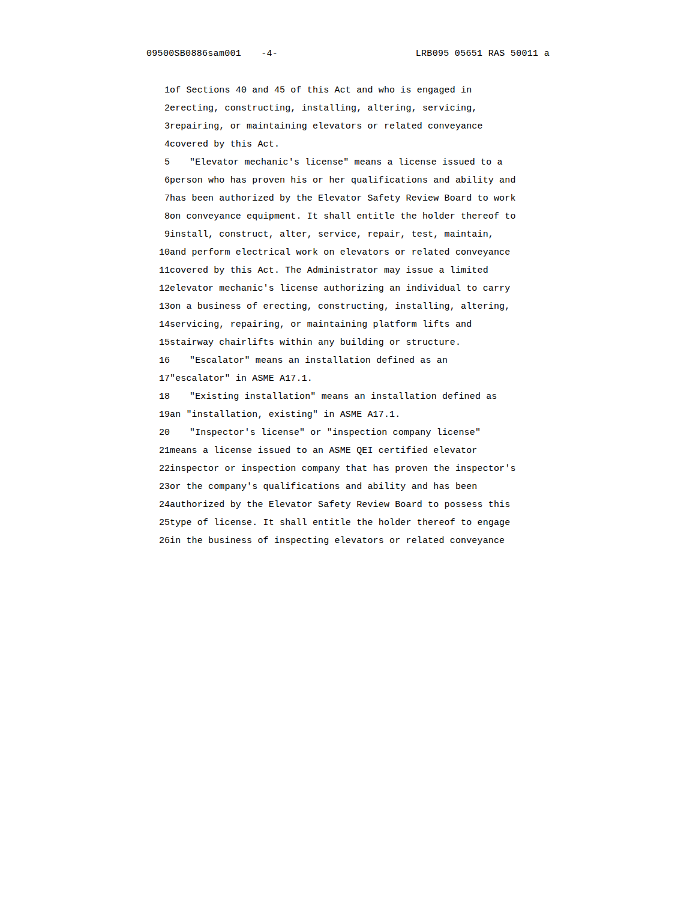09500SB0886sam001 -4- LRB095 05651 RAS 50011 a
| 1 | of Sections 40 and 45 of this Act and who is engaged in |
| 2 | erecting, constructing, installing, altering, servicing, |
| 3 | repairing, or maintaining elevators or related conveyance |
| 4 | covered by this Act. |
| 5 | "Elevator mechanic's license" means a license issued to a |
| 6 | person who has proven his or her qualifications and ability and |
| 7 | has been authorized by the Elevator Safety Review Board to work |
| 8 | on conveyance equipment. It shall entitle the holder thereof to |
| 9 | install, construct, alter, service, repair, test, maintain, |
| 10 | and perform electrical work on elevators or related conveyance |
| 11 | covered by this Act. The Administrator may issue a limited |
| 12 | elevator mechanic's license authorizing an individual to carry |
| 13 | on a business of erecting, constructing, installing, altering, |
| 14 | servicing, repairing, or maintaining platform lifts and |
| 15 | stairway chairlifts within any building or structure. |
| 16 | "Escalator" means an installation defined as an |
| 17 | "escalator" in ASME A17.1. |
| 18 | "Existing installation" means an installation defined as |
| 19 | an "installation, existing" in ASME A17.1. |
| 20 | "Inspector's license" or "inspection company license" |
| 21 | means a license issued to an ASME QEI certified elevator |
| 22 | inspector or inspection company that has proven the inspector's |
| 23 | or the company's qualifications and ability and has been |
| 24 | authorized by the Elevator Safety Review Board to possess this |
| 25 | type of license. It shall entitle the holder thereof to engage |
| 26 | in the business of inspecting elevators or related conveyance |